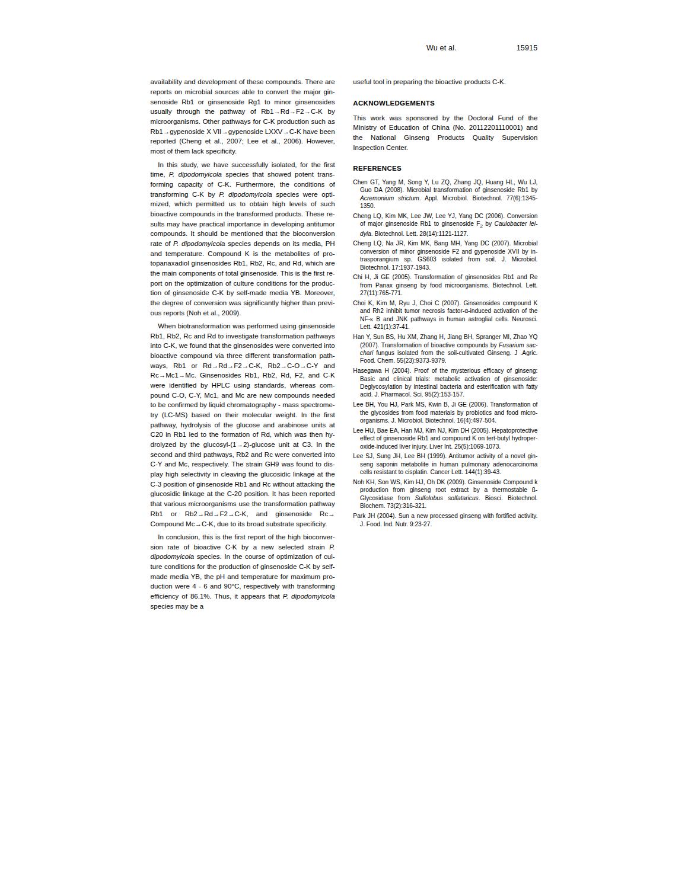Wu et al. 15915
availability and development of these compounds. There are reports on microbial sources able to convert the major ginsenoside Rb1 or ginsenoside Rg1 to minor ginsenosides usually through the pathway of Rb1→Rd→F2→C-K by microorganisms. Other pathways for C-K production such as Rb1→gypenoside X VII→gypenoside LXXV→C-K have been reported (Cheng et al., 2007; Lee et al., 2006). However, most of them lack specificity.
In this study, we have successfully isolated, for the first time, P. dipodomyicola species that showed potent transforming capacity of C-K. Furthermore, the conditions of transforming C-K by P. dipodomyicola species were optimized, which permitted us to obtain high levels of such bioactive compounds in the transformed products. These results may have practical importance in developing antitumor compounds. It should be mentioned that the bioconversion rate of P. dipodomyicola species depends on its media, PH and temperature. Compound K is the metabolites of protopanaxadiol ginsenosides Rb1, Rb2, Rc, and Rd, which are the main components of total ginsenoside. This is the first report on the optimization of culture conditions for the production of ginsenoside C-K by self-made media YB. Moreover, the degree of conversion was significantly higher than previous reports (Noh et al., 2009).
When biotransformation was performed using ginsenoside Rb1, Rb2, Rc and Rd to investigate transformation pathways into C-K, we found that the ginsenosides were converted into bioactive compound via three different transformation pathways, Rb1 or Rd→Rd→F2→C-K, Rb2→C-O→C-Y and Rc→Mc1→Mc. Ginsenosides Rb1, Rb2, Rd, F2, and C-K were identified by HPLC using standards, whereas compound C-O, C-Y, Mc1, and Mc are new compounds needed to be confirmed by liquid chromatography - mass spectrometry (LC-MS) based on their molecular weight. In the first pathway, hydrolysis of the glucose and arabinose units at C20 in Rb1 led to the formation of Rd, which was then hydrolyzed by the glucosyl-(1→2)-glucose unit at C3. In the second and third pathways, Rb2 and Rc were converted into C-Y and Mc, respectively. The strain GH9 was found to display high selectivity in cleaving the glucosidic linkage at the C-3 position of ginsenoside Rb1 and Rc without attacking the glucosidic linkage at the C-20 position. It has been reported that various microorganisms use the transformation pathway Rb1 or Rb2→Rd→F2→C-K, and ginsenoside Rc→ Compound Mc→C-K, due to its broad substrate specificity.
In conclusion, this is the first report of the high bioconversion rate of bioactive C-K by a new selected strain P. dipodomyicola species. In the course of optimization of culture conditions for the production of ginsenoside C-K by self-made media YB, the pH and temperature for maximum production were 4 - 6 and 90°C, respectively with transforming efficiency of 86.1%. Thus, it appears that P. dipodomyicola species may be a
useful tool in preparing the bioactive products C-K.
ACKNOWLEDGEMENTS
This work was sponsored by the Doctoral Fund of the Ministry of Education of China (No. 20112201110001) and the National Ginseng Products Quality Supervision Inspection Center.
REFERENCES
Chen GT, Yang M, Song Y, Lu ZQ, Zhang JQ, Huang HL, Wu LJ, Guo DA (2008). Microbial transformation of ginsenoside Rb1 by Acremonium strictum. Appl. Microbiol. Biotechnol. 77(6):1345-1350.
Cheng LQ, Kim MK, Lee JW, Lee YJ, Yang DC (2006). Conversion of major ginsenoside Rb1 to ginsenoside F2 by Caulobacter leidyia. Biotechnol. Lett. 28(14):1121-1127.
Cheng LQ, Na JR, Kim MK, Bang MH, Yang DC (2007). Microbial conversion of minor ginsenoside F2 and gypenoside XVII by intrasporangium sp. GS603 isolated from soil. J. Microbiol. Biotechnol. 17:1937-1943.
Chi H, Ji GE (2005). Transformation of ginsenosides Rb1 and Re from Panax ginseng by food microorganisms. Biotechnol. Lett. 27(11):765-771.
Choi K, Kim M, Ryu J, Choi C (2007). Ginsenosides compound K and Rh2 inhibit tumor necrosis factor-α-induced activation of the NF-κ B and JNK pathways in human astroglial cells. Neurosci. Lett. 421(1):37-41.
Han Y, Sun BS, Hu XM, Zhang H, Jiang BH, Spranger MI, Zhao YQ (2007). Transformation of bioactive compounds by Fusarium sacchari fungus isolated from the soil-cultivated Ginseng. J .Agric. Food. Chem. 55(23):9373-9379.
Hasegawa H (2004). Proof of the mysterious efficacy of ginseng: Basic and clinical trials: metabolic activation of ginsenoside: Deglycosylation by intestinal bacteria and esterification with fatty acid. J. Pharmacol. Sci. 95(2):153-157.
Lee BH, You HJ, Park MS, Kwin B, Ji GE (2006). Transformation of the glycosides from food materials by probiotics and food microorganisms. J. Microbiol. Biotechnol. 16(4):497-504.
Lee HU, Bae EA, Han MJ, Kim NJ, Kim DH (2005). Hepatoprotective effect of ginsenoside Rb1 and compound K on tert-butyl hydroperoxide-induced liver injury. Liver Int. 25(5):1069-1073.
Lee SJ, Sung JH, Lee BH (1999). Antitumor activity of a novel ginseng saponin metabolite in human pulmonary adenocarcinoma cells resistant to cisplatin. Cancer Lett. 144(1):39-43.
Noh KH, Son WS, Kim HJ, Oh DK (2009). Ginsenoside Compound k production from ginseng root extract by a thermostable ß-Glycosidase from Sulfolobus solfataricus. Biosci. Biotechnol. Biochem. 73(2):316-321.
Park JH (2004). Sun a new processed ginseng with fortified activity. J. Food. Ind. Nutr. 9:23-27.